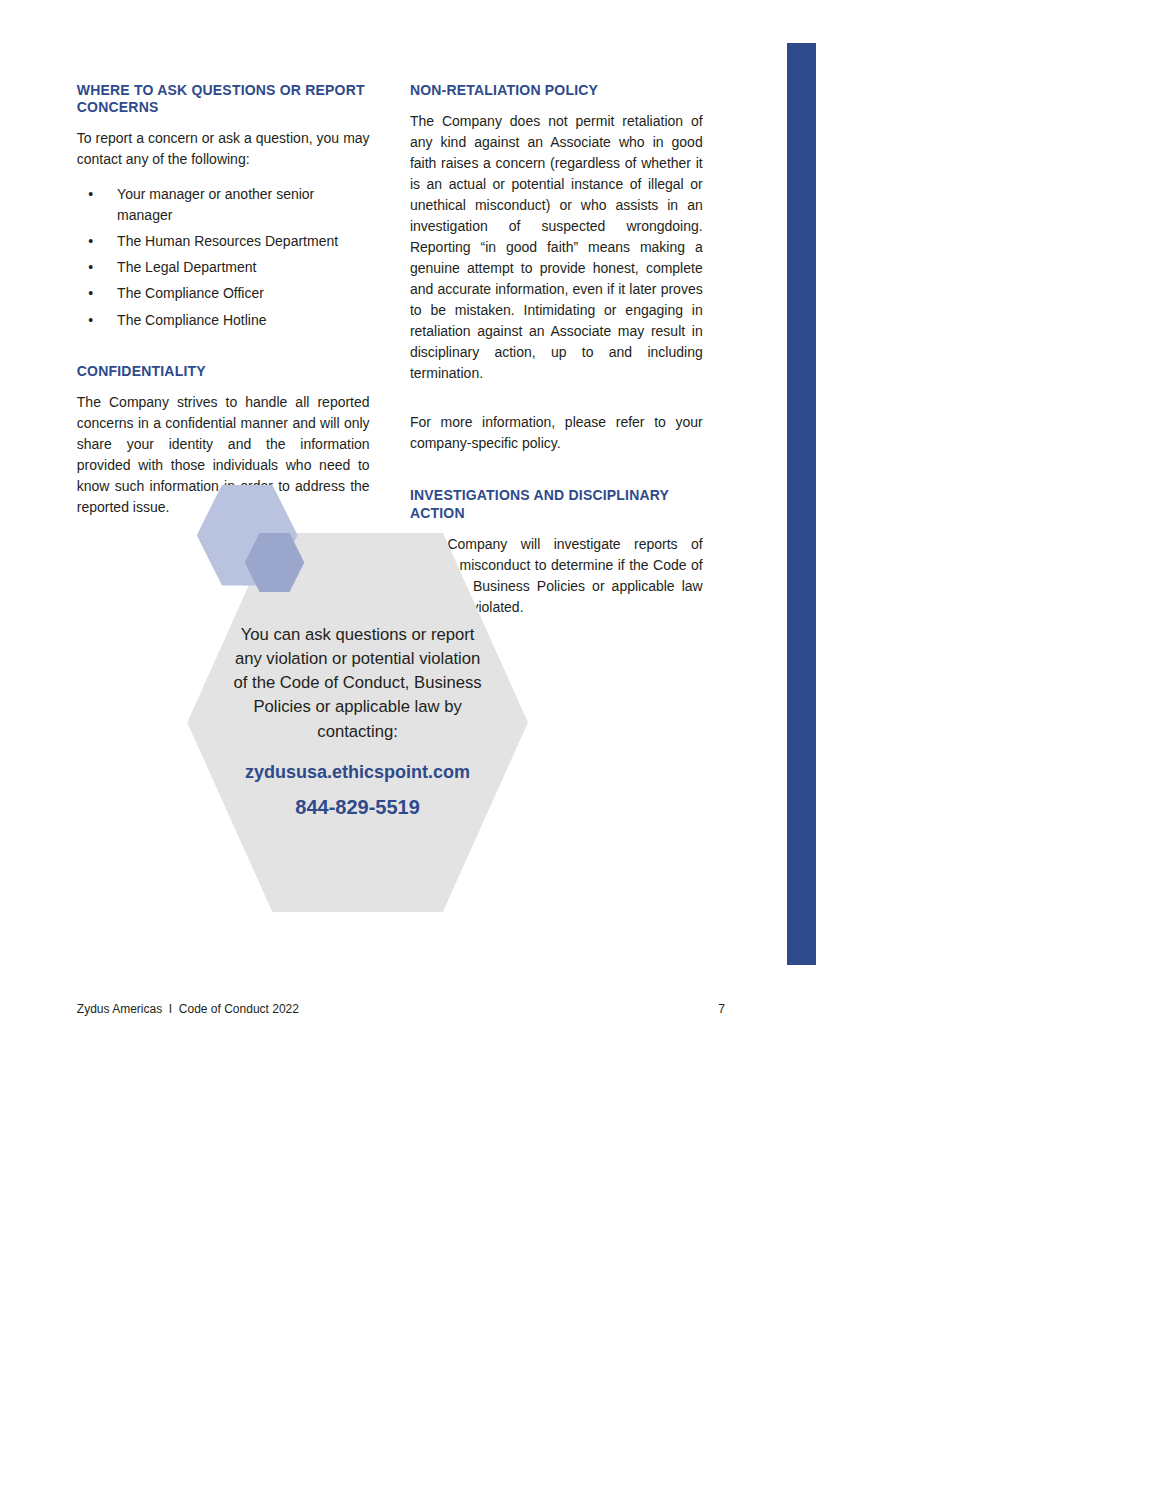WHERE TO ASK QUESTIONS OR REPORT CONCERNS
To report a concern or ask a question, you may contact any of the following:
Your manager or another senior manager
The Human Resources Department
The Legal Department
The Compliance Officer
The Compliance Hotline
CONFIDENTIALITY
The Company strives to handle all reported concerns in a confidential manner and will only share your identity and the information provided with those individuals who need to know such information in order to address the reported issue.
NON-RETALIATION POLICY
The Company does not permit retaliation of any kind against an Associate who in good faith raises a concern (regardless of whether it is an actual or potential instance of illegal or unethical misconduct) or who assists in an investigation of suspected wrongdoing. Reporting “in good faith” means making a genuine attempt to provide honest, complete and accurate information, even if it later proves to be mistaken. Intimidating or engaging in retaliation against an Associate may result in disciplinary action, up to and including termination.
For more information, please refer to your company-specific policy.
INVESTIGATIONS AND DISCIPLINARY ACTION
The Company will investigate reports of alleged misconduct to determine if the Code of Conduct, Business Policies or applicable law has been violated.
You can ask questions or report any violation or potential violation of the Code of Conduct, Business Policies or applicable law by contacting:
zydususa.ethicspoint.com
844-829-5519
Zydus Americas I Code of Conduct 2022
7